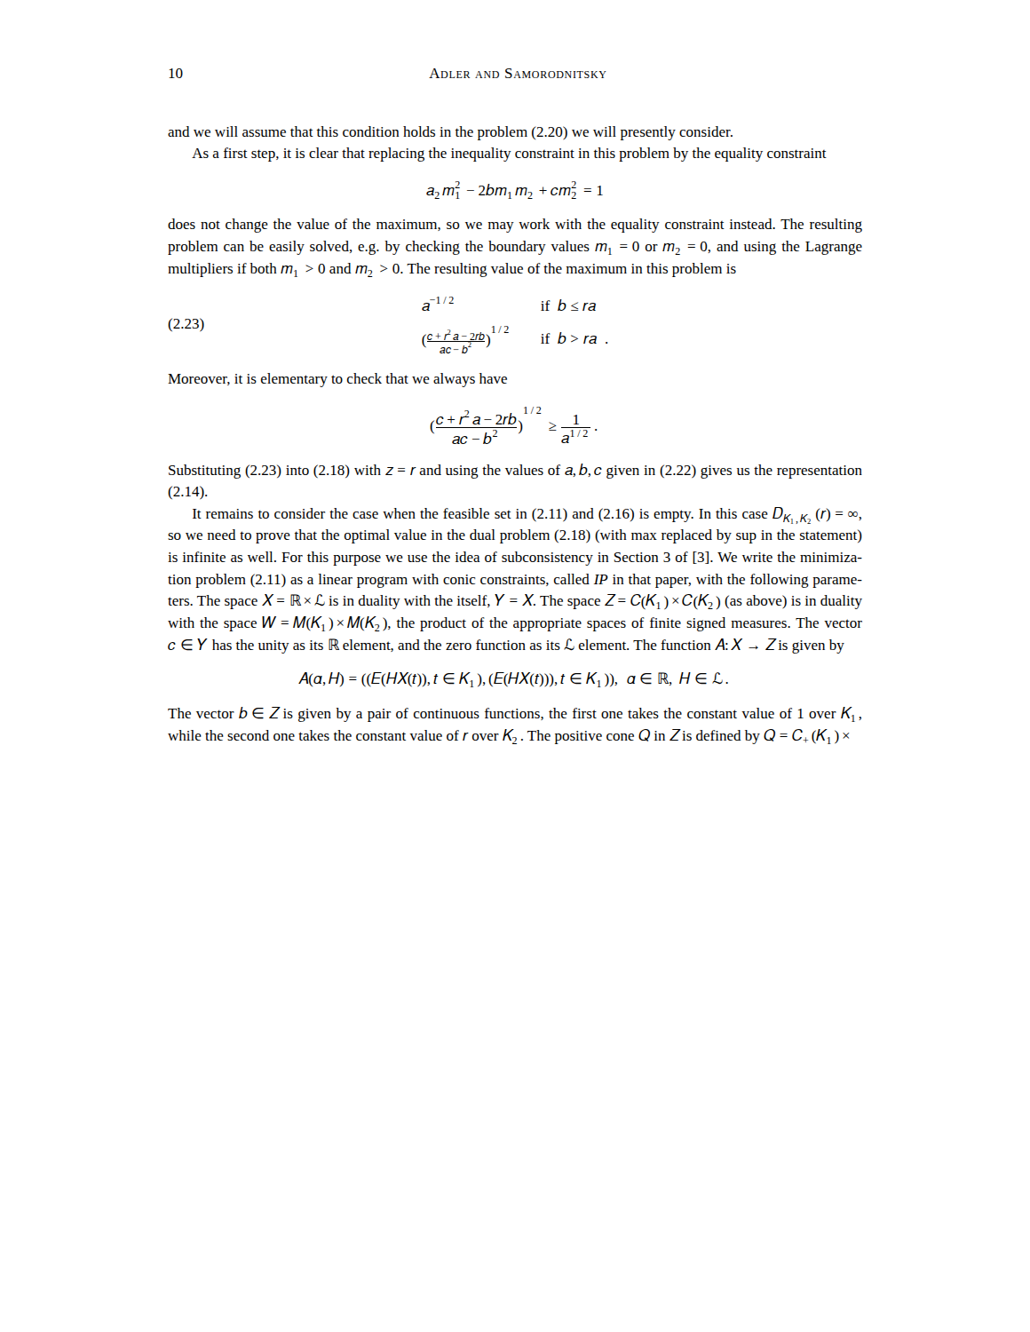10 Adler and Samorodnitsky
and we will assume that this condition holds in the problem (2.20) we will presently consider.
As a first step, it is clear that replacing the inequality constraint in this problem by the equality constraint
a2 m12 − 2b m1 m2 + c m22 = 1
does not change the value of the maximum, so we may work with the equality constraint instead. The resulting problem can be easily solved, e.g. by checking the boundary values m1=0 or m2=0, and using the Lagrange multipliers if both m1>0 and m2>0. The resulting value of the maximum in this problem is
(2.23)
a−1/2 if b≤ra ( c+r2a−2rb ac−b2 ) 1/2 if b>ra.
Moreover, it is elementary to check that we always have
( c+r2a−2rb ac−b2 ) 1/2 ≥ 1 a1/2 .
Substituting (2.23) into (2.18) with z=r and using the values of a,b,c given in (2.22) gives us the representation (2.14).
It remains to consider the case when the feasible set in (2.11) and (2.16) is empty. In this case DK1,K2(r)=∞, so we need to prove that the optimal value in the dual problem (2.18) (with max replaced by sup in the statement) is infinite as well. For this purpose we use the idea of subconsistency in Section 3 of [3]. We write the minimization problem (2.11) as a linear program with conic constraints, called IP in that paper, with the following parameters. The space X=ℝ×ℒ is in duality with the itself, Y=X. The space Z=C(K1)×C(K2) (as above) is in duality with the space W=M(K1)×M(K2), the product of the appropriate spaces of finite signed measures. The vector c∈Y has the unity as its ℝ element, and the zero function as its ℒ element. The function A:X→Z is given by
A(α,H) = ( ( E(HX(t)) , t∈K1 ) , ( E(HX(t)) ) , t∈K1 ) ) , α∈ℝ , H∈ℒ .
The vector b∈Z is given by a pair of continuous functions, the first one takes the constant value of 1 over K1, while the second one takes the constant value of r over K2. The positive cone Q in Z is defined by Q=C+(K1)×